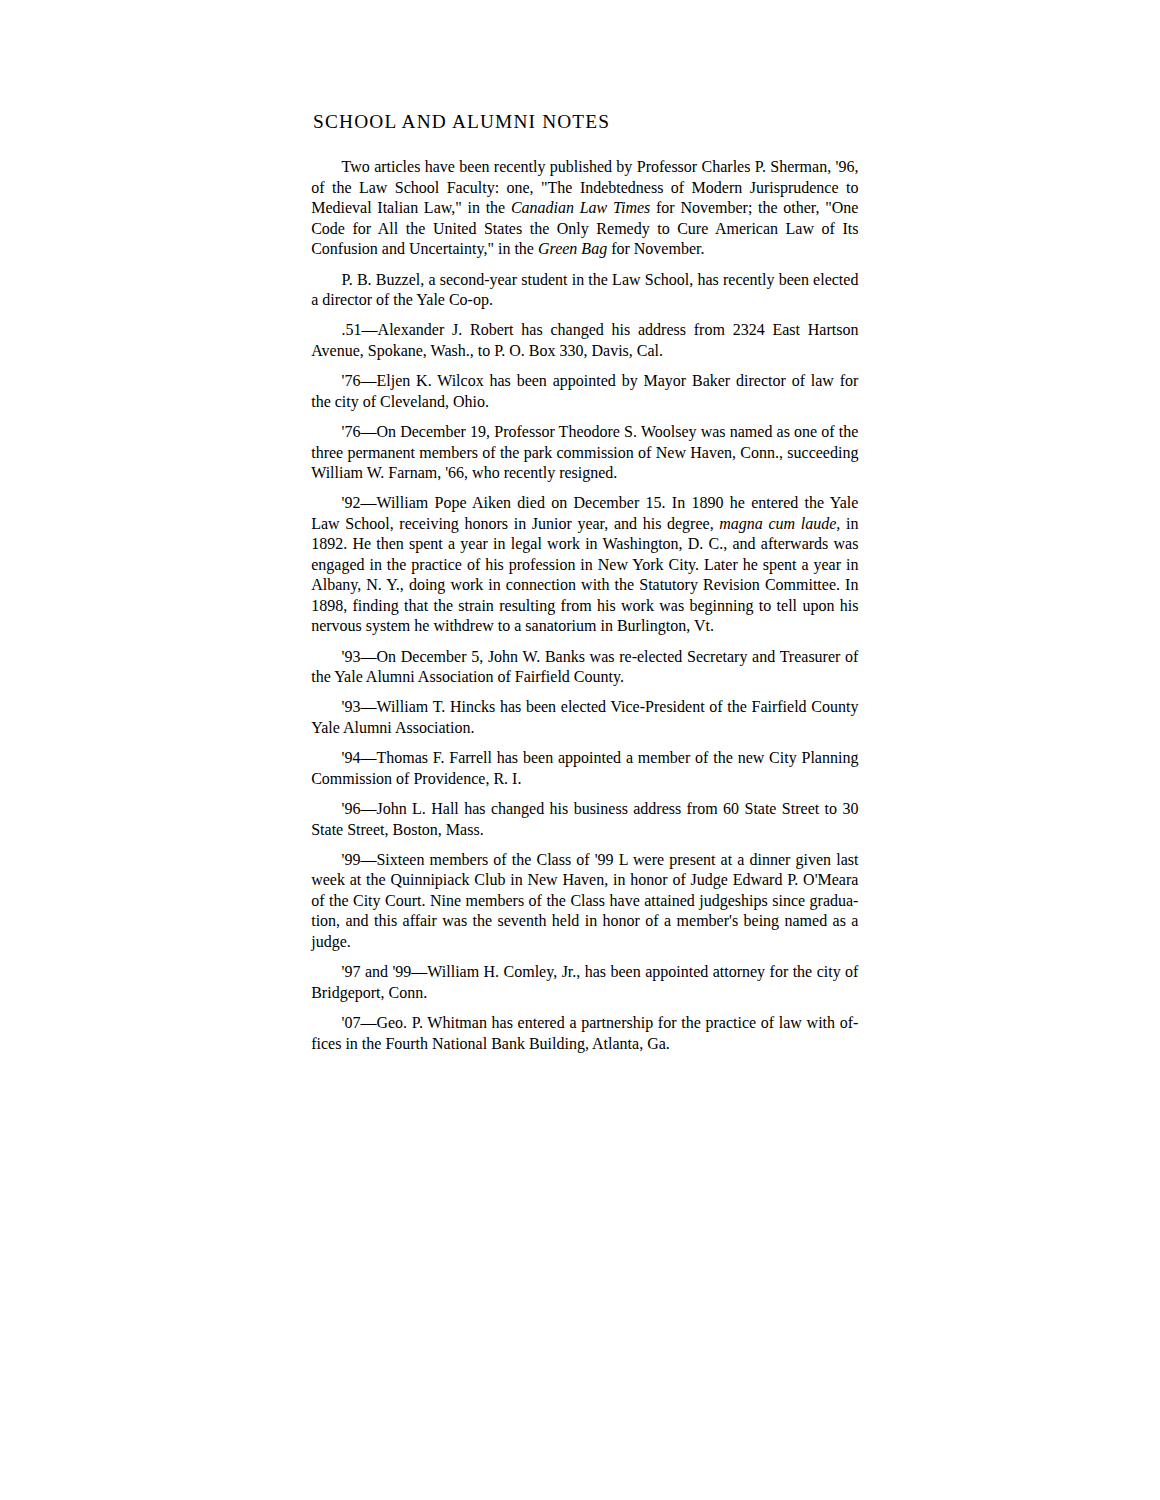SCHOOL AND ALUMNI NOTES
Two articles have been recently published by Professor Charles P. Sherman, '96, of the Law School Faculty: one, "The Indebtedness of Modern Jurisprudence to Medieval Italian Law," in the Canadian Law Times for November; the other, "One Code for All the United States the Only Remedy to Cure American Law of Its Confusion and Uncertainty," in the Green Bag for November.
P. B. Buzzel, a second-year student in the Law School, has recently been elected a director of the Yale Co-op.
.51—Alexander J. Robert has changed his address from 2324 East Hartson Avenue, Spokane, Wash., to P. O. Box 330, Davis, Cal.
'76—Eljen K. Wilcox has been appointed by Mayor Baker director of law for the city of Cleveland, Ohio.
'76—On December 19, Professor Theodore S. Woolsey was named as one of the three permanent members of the park commission of New Haven, Conn., succeeding William W. Farnam, '66, who recently resigned.
'92—William Pope Aiken died on December 15. In 1890 he entered the Yale Law School, receiving honors in Junior year, and his degree, magna cum laude, in 1892. He then spent a year in legal work in Washington, D. C., and afterwards was engaged in the practice of his profession in New York City. Later he spent a year in Albany, N. Y., doing work in connection with the Statutory Revision Committee. In 1898, finding that the strain resulting from his work was beginning to tell upon his nervous system he withdrew to a sanatorium in Burlington, Vt.
'93—On December 5, John W. Banks was re-elected Secretary and Treasurer of the Yale Alumni Association of Fairfield County.
'93—William T. Hincks has been elected Vice-President of the Fairfield County Yale Alumni Association.
'94—Thomas F. Farrell has been appointed a member of the new City Planning Commission of Providence, R. I.
'96—John L. Hall has changed his business address from 60 State Street to 30 State Street, Boston, Mass.
'99—Sixteen members of the Class of '99 L were present at a dinner given last week at the Quinnipiack Club in New Haven, in honor of Judge Edward P. O'Meara of the City Court. Nine members of the Class have attained judgeships since graduation, and this affair was the seventh held in honor of a member's being named as a judge.
'97 and '99—William H. Comley, Jr., has been appointed attorney for the city of Bridgeport, Conn.
'07—Geo. P. Whitman has entered a partnership for the practice of law with offices in the Fourth National Bank Building, Atlanta, Ga.